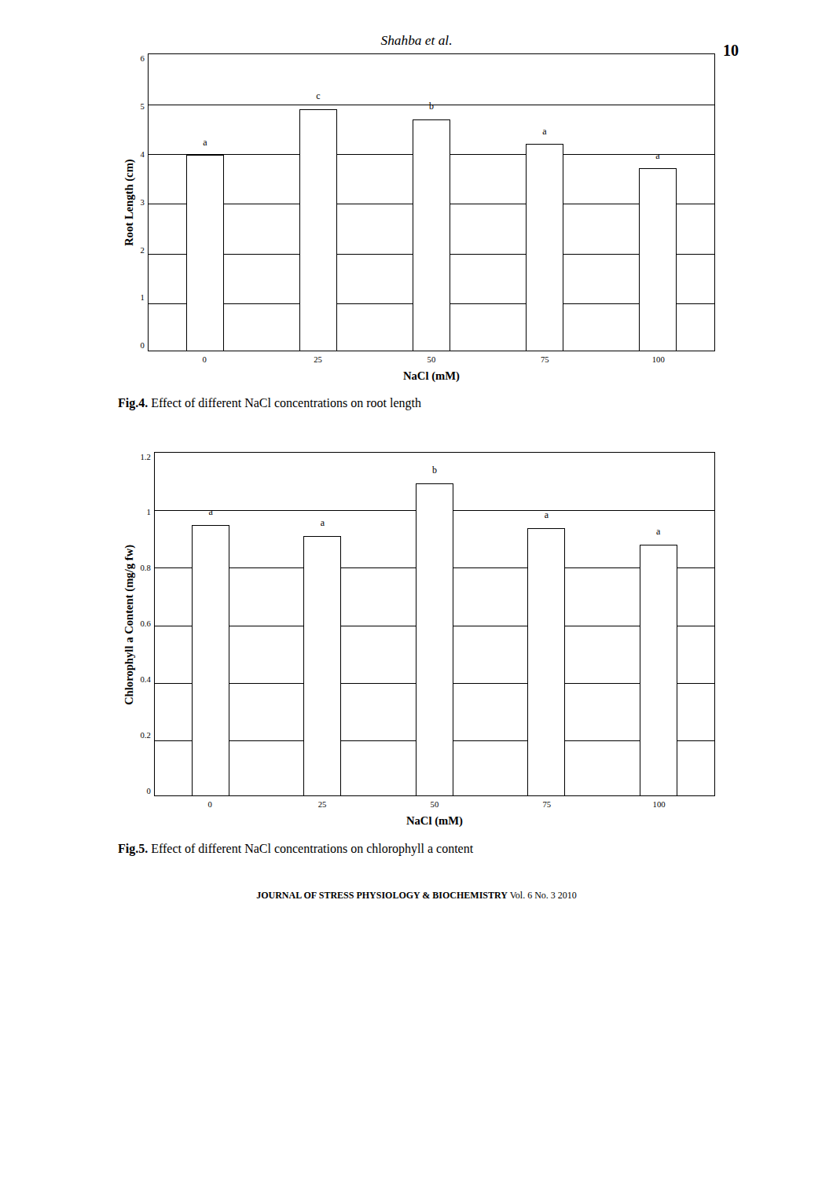Shahba et al. 10
Root Length (cm)
6 5 4 3 2 1 0
a
c
b
a
a
0 25 50 75 100
NaCl (mM)
Fig.4. Effect of different NaCl concentrations on root length
Chlorophyll a Content (mg/g fw)
1.2 1 0.8 0.6 0.4 0.2 0
a
a
b
a
a
0 25 50 75 100
NaCl (mM)
Fig.5. Effect of different NaCl concentrations on chlorophyll a content
JOURNAL OF STRESS PHYSIOLOGY & BIOCHEMISTRY Vol. 6 No. 3 2010